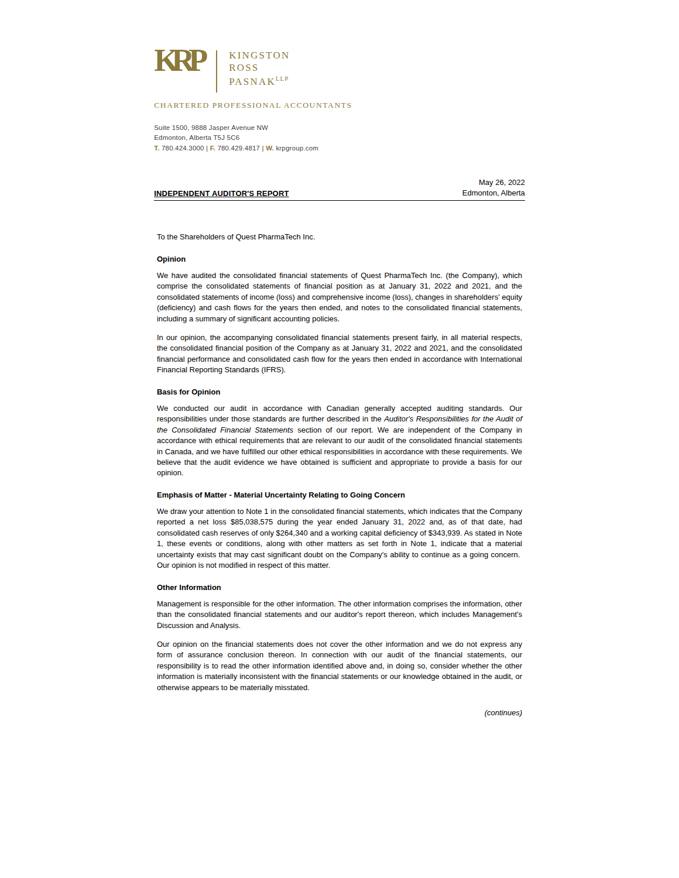KRP
KINGSTON
ROSS
PASNAKLLP
CHARTERED PROFESSIONAL ACCOUNTANTS
Suite 1500, 9888 Jasper Avenue NW
Edmonton, Alberta T5J 5C6
T. 780.424.3000 | F. 780.429.4817 | W. krpgroup.com
INDEPENDENT AUDITOR'S REPORT
May 26, 2022
Edmonton, Alberta
To the Shareholders of Quest PharmaTech Inc.
Opinion
We have audited the consolidated financial statements of Quest PharmaTech Inc. (the Company), which comprise the consolidated statements of financial position as at January 31, 2022 and 2021, and the consolidated statements of income (loss) and comprehensive income (loss), changes in shareholders' equity (deficiency) and cash flows for the years then ended, and notes to the consolidated financial statements, including a summary of significant accounting policies.
In our opinion, the accompanying consolidated financial statements present fairly, in all material respects, the consolidated financial position of the Company as at January 31, 2022 and 2021, and the consolidated financial performance and consolidated cash flow for the years then ended in accordance with International Financial Reporting Standards (IFRS).
Basis for Opinion
We conducted our audit in accordance with Canadian generally accepted auditing standards. Our responsibilities under those standards are further described in the Auditor's Responsibilities for the Audit of the Consolidated Financial Statements section of our report. We are independent of the Company in accordance with ethical requirements that are relevant to our audit of the consolidated financial statements in Canada, and we have fulfilled our other ethical responsibilities in accordance with these requirements. We believe that the audit evidence we have obtained is sufficient and appropriate to provide a basis for our opinion.
Emphasis of Matter - Material Uncertainty Relating to Going Concern
We draw your attention to Note 1 in the consolidated financial statements, which indicates that the Company reported a net loss $85,038,575 during the year ended January 31, 2022 and, as of that date, had consolidated cash reserves of only $264,340 and a working capital deficiency of $343,939. As stated in Note 1, these events or conditions, along with other matters as set forth in Note 1, indicate that a material uncertainty exists that may cast significant doubt on the Company's ability to continue as a going concern. Our opinion is not modified in respect of this matter.
Other Information
Management is responsible for the other information. The other information comprises the information, other than the consolidated financial statements and our auditor's report thereon, which includes Management's Discussion and Analysis.
Our opinion on the financial statements does not cover the other information and we do not express any form of assurance conclusion thereon. In connection with our audit of the financial statements, our responsibility is to read the other information identified above and, in doing so, consider whether the other information is materially inconsistent with the financial statements or our knowledge obtained in the audit, or otherwise appears to be materially misstated.
(continues)